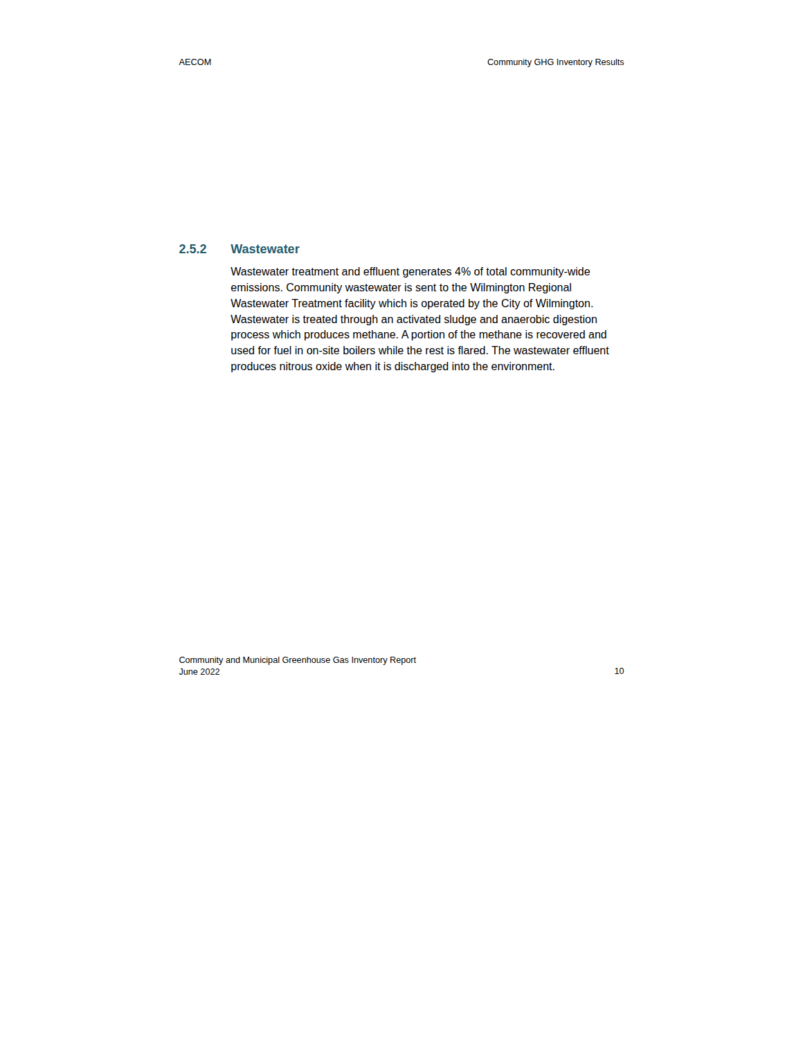AECOM
Community GHG Inventory Results
2.5.2 Wastewater
Wastewater treatment and effluent generates 4% of total community-wide emissions. Community wastewater is sent to the Wilmington Regional Wastewater Treatment facility which is operated by the City of Wilmington. Wastewater is treated through an activated sludge and anaerobic digestion process which produces methane. A portion of the methane is recovered and used for fuel in on-site boilers while the rest is flared. The wastewater effluent produces nitrous oxide when it is discharged into the environment.
Community and Municipal Greenhouse Gas Inventory Report
June 2022
10